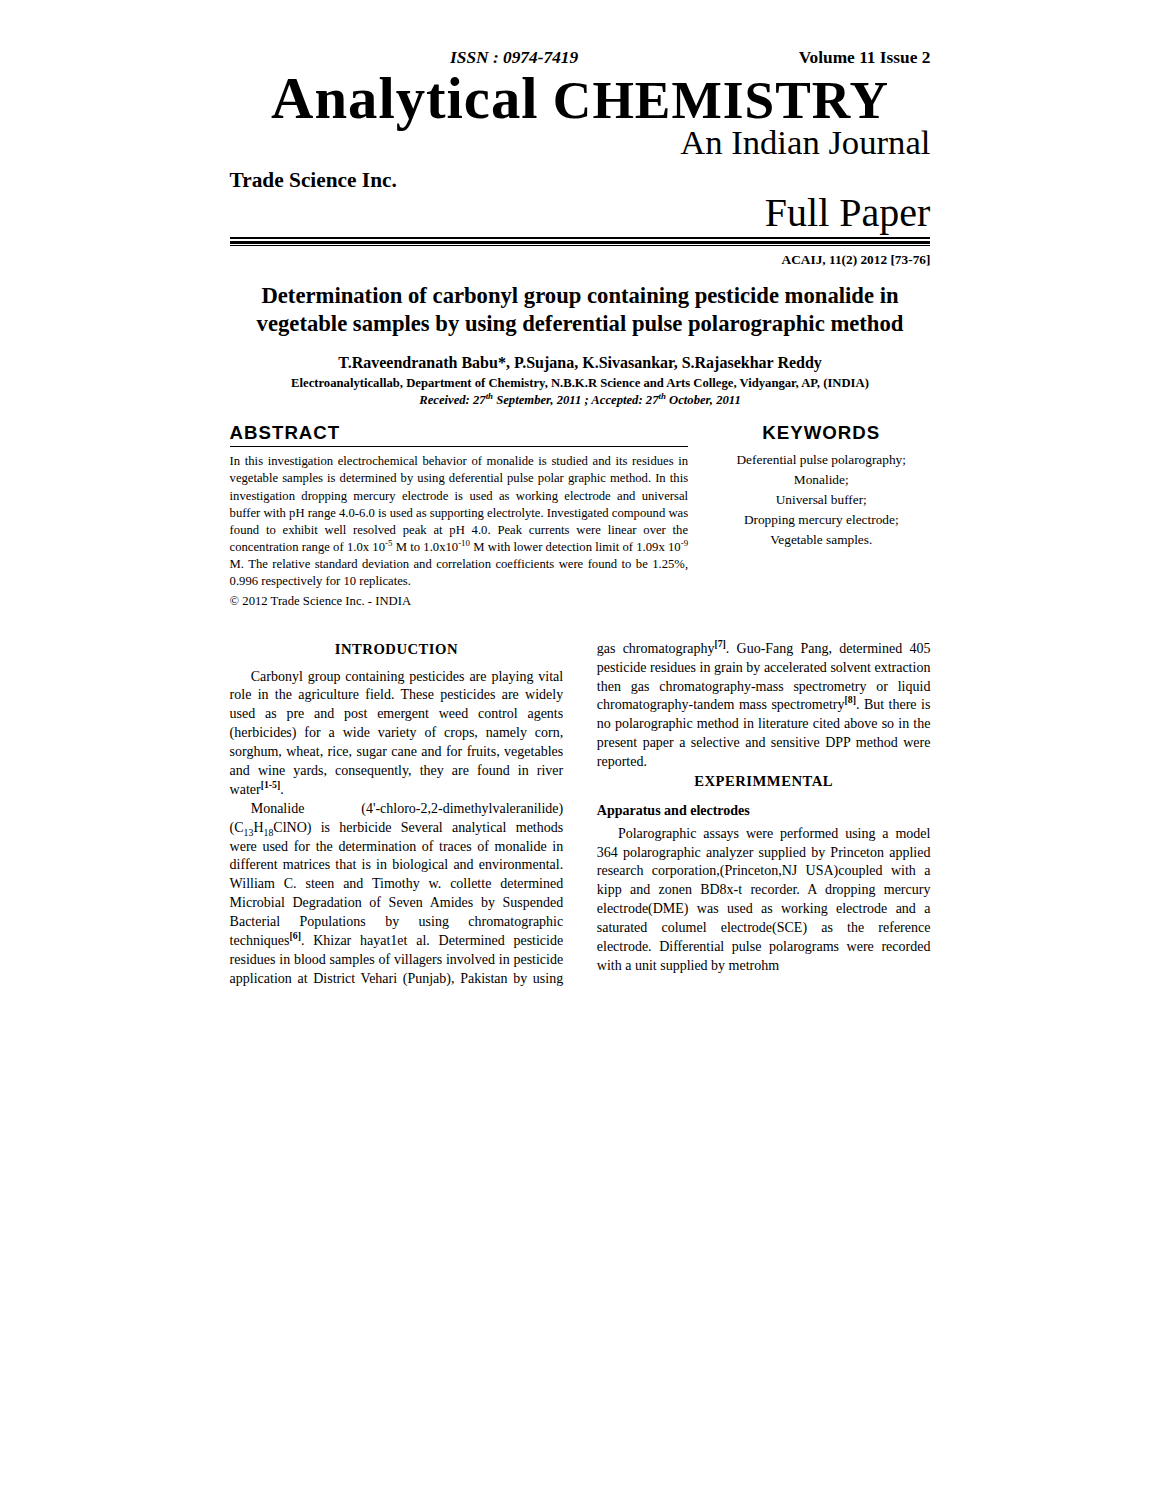Volume 11 Issue 2 ISSN : 0974-7419
Analytical CHEMISTRY
An Indian Journal
Trade Science Inc.
Full Paper
ACAIJ, 11(2) 2012 [73-76]
Determination of carbonyl group containing pesticide monalide in vegetable samples by using deferential pulse polarographic method
T.Raveendranath Babu*, P.Sujana, K.Sivasankar, S.Rajasekhar Reddy
Electroanalyticallab, Department of Chemistry, N.B.K.R Science and Arts College, Vidyangar, AP, (INDIA)
Received: 27th September, 2011 ; Accepted: 27th October, 2011
ABSTRACT
In this investigation electrochemical behavior of monalide is studied and its residues in vegetable samples is determined by using deferential pulse polar graphic method. In this investigation dropping mercury electrode is used as working electrode and universal buffer with pH range 4.0-6.0 is used as supporting electrolyte. Investigated compound was found to exhibit well resolved peak at pH 4.0. Peak currents were linear over the concentration range of 1.0x 10-5 M to 1.0x10-10 M with lower detection limit of 1.09x 10-9 M. The relative standard deviation and correlation coefficients were found to be 1.25%, 0.996 respectively for 10 replicates.
© 2012 Trade Science Inc. - INDIA
KEYWORDS
Deferential pulse polarography;
Monalide;
Universal buffer;
Dropping mercury electrode;
Vegetable samples.
INTRODUCTION
Carbonyl group containing pesticides are playing vital role in the agriculture field. These pesticides are widely used as pre and post emergent weed control agents (herbicides) for a wide variety of crops, namely corn, sorghum, wheat, rice, sugar cane and for fruits, vegetables and wine yards, consequently, they are found in river water[1-5].
Monalide (4'-chloro-2,2-dimethylvaleranilide) (C13H18ClNO) is herbicide Several analytical methods were used for the determination of traces of monalide in different matrices that is in biological and environmental. William C. steen and Timothy w. collette determined Microbial Degradation of Seven Amides by Suspended Bacterial Populations by using chromatographic techniques[6]. Khizar hayat1et al. Determined pesticide residues in blood samples of villagers involved in pesticide application at District Vehari (Punjab), Pakistan by using gas chromatography[7]. Guo-Fang Pang, determined 405 pesticide residues in grain by accelerated solvent extraction then gas chromatography-mass spectrometry or liquid chromatography-tandem mass spectrometry[8]. But there is no polarographic method in literature cited above so in the present paper a selective and sensitive DPP method were reported.
EXPERIMMENTAL
Apparatus and electrodes
Polarographic assays were performed using a model 364 polarographic analyzer supplied by Princeton applied research corporation,(Princeton,NJ USA)coupled with a kipp and zonen BD8x-t recorder. A dropping mercury electrode(DME) was used as working electrode and a saturated columel electrode(SCE) as the reference electrode. Differential pulse polarograms were recorded with a unit supplied by metrohm